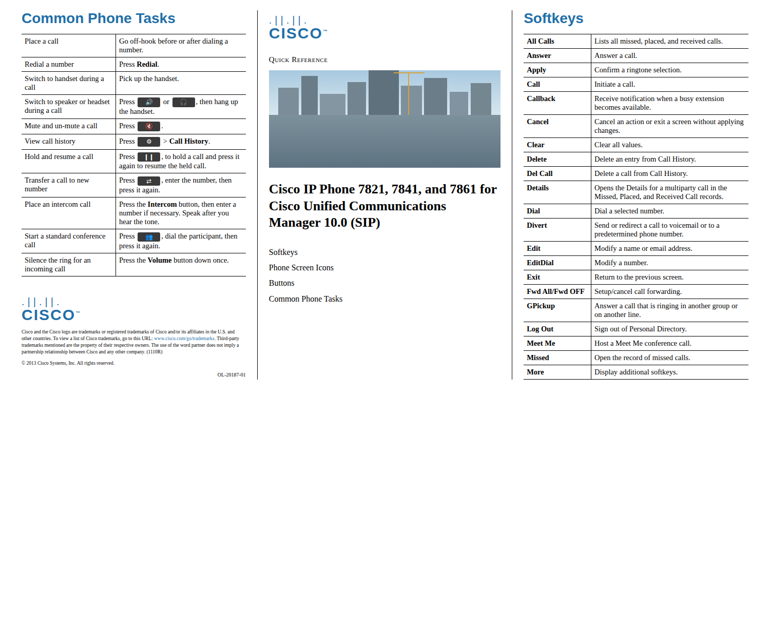Common Phone Tasks
| Place a call | Go off-hook before or after dialing a number. |
| Redial a number | Press Redial . |
| Switch to handset during a call | Pick up the handset. |
| Switch to speaker or headset during a call | Press 🔊 or 🎧 , then hang up the handset. |
| Mute and un-mute a call | Press 🔇 . |
| View call history | Press ⚙ > Call History . |
| Hold and resume a call | Press ❙❙ , to hold a call and press it again to resume the held call. |
| Transfer a call to new number | Press ⇄ , enter the number, then press it again. |
| Place an intercom call | Press the Intercom button, then enter a number if necessary. Speak after you hear the tone. |
| Start a standard conference call | Press 👥 , dial the participant, then press it again. |
| Silence the ring for an incoming call | Press the Volume button down once. |
. | | . | | .
CISCO™
Cisco and the Cisco logo are trademarks or registered trademarks of Cisco and/or its affiliates in the U.S. and other countries. To view a list of Cisco trademarks, go to this URL: www.cisco.com/go/trademarks. Third-party trademarks mentioned are the property of their respective owners. The use of the word partner does not imply a partnership relationship between Cisco and any other company. (1110R)
© 2013 Cisco Systems, Inc. All rights reserved.
OL-20187-01
. | | . | | .
CISCO™
Quick Reference
Cisco IP Phone 7821, 7841, and 7861 for Cisco Unified Communications Manager 10.0 (SIP)
Softkeys
Phone Screen Icons
Buttons
Common Phone Tasks
Softkeys
| All Calls | Lists all missed, placed, and received calls. |
| Answer | Answer a call. |
| Apply | Confirm a ringtone selection. |
| Call | Initiate a call. |
| Callback | Receive notification when a busy extension becomes available. |
| Cancel | Cancel an action or exit a screen without applying changes. |
| Clear | Clear all values. |
| Delete | Delete an entry from Call History. |
| Del Call | Delete a call from Call History. |
| Details | Opens the Details for a multiparty call in the Missed, Placed, and Received Call records. |
| Dial | Dial a selected number. |
| Divert | Send or redirect a call to voicemail or to a predetermined phone number. |
| Edit | Modify a name or email address. |
| EditDial | Modify a number. |
| Exit | Return to the previous screen. |
| Fwd All/Fwd OFF | Setup/cancel call forwarding. |
| GPickup | Answer a call that is ringing in another group or on another line. |
| Log Out | Sign out of Personal Directory. |
| Meet Me | Host a Meet Me conference call. |
| Missed | Open the record of missed calls. |
| More | Display additional softkeys. |